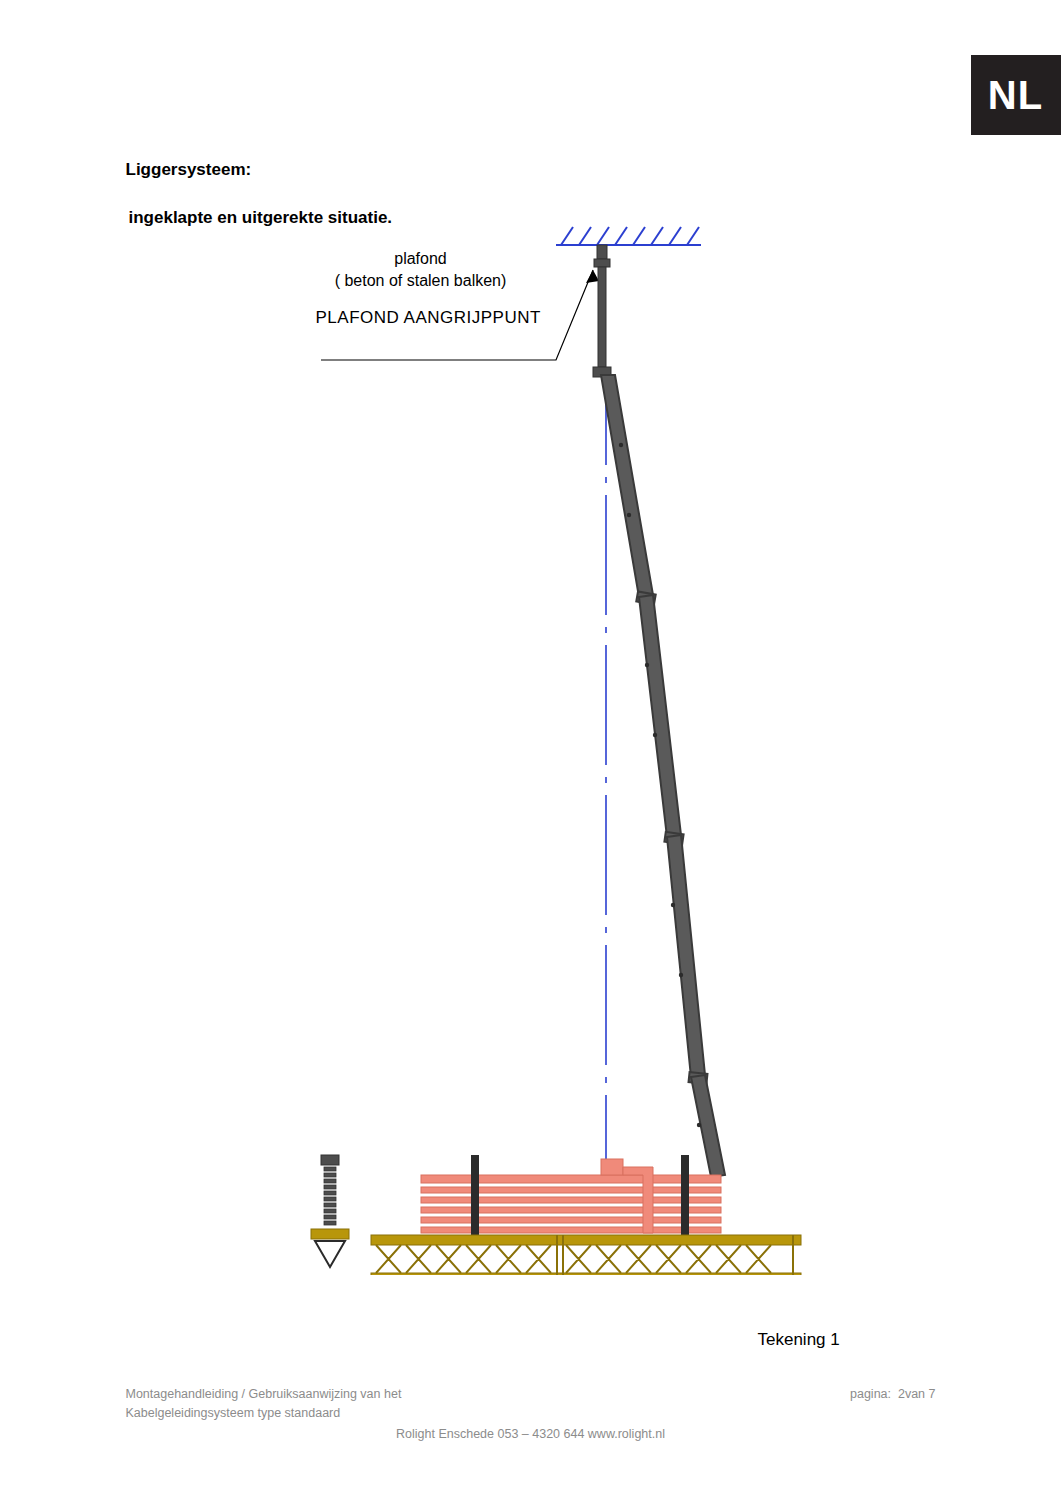NL
Liggersysteem:
ingeklapte en uitgerekte situatie.
plafond
( beton of stalen balken)
PLAFOND AANGRIJPPUNT
Tekening 1
Montagehandleiding / Gebruiksaanwijzing van het
Kabelgeleidingsysteem type standaard
pagina: 2van 7
Rolight Enschede 053 – 4320 644 www.rolight.nl